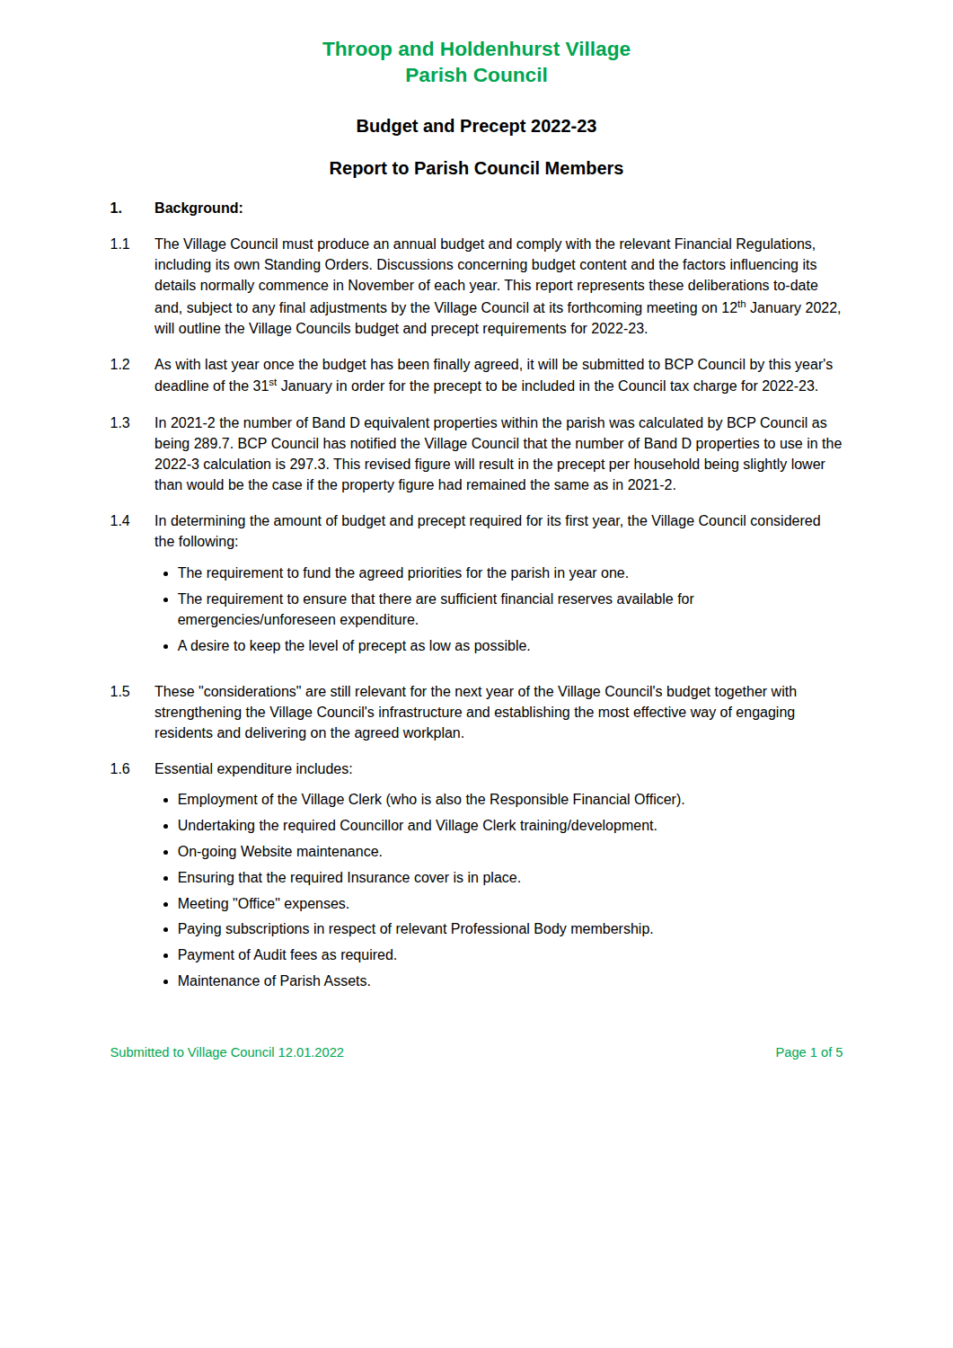Throop and Holdenhurst Village
Parish Council
Budget and Precept 2022-23
Report to Parish Council Members
1.
Background:
1.1
The Village Council must produce an annual budget and comply with the relevant Financial Regulations, including its own Standing Orders. Discussions concerning budget content and the factors influencing its details normally commence in November of each year. This report represents these deliberations to-date and, subject to any final adjustments by the Village Council at its forthcoming meeting on 12th January 2022, will outline the Village Councils budget and precept requirements for 2022-23.
1.2
As with last year once the budget has been finally agreed, it will be submitted to BCP Council by this year's deadline of the 31st January in order for the precept to be included in the Council tax charge for 2022-23.
1.3
In 2021-2 the number of Band D equivalent properties within the parish was calculated by BCP Council as being 289.7. BCP Council has notified the Village Council that the number of Band D properties to use in the 2022-3 calculation is 297.3. This revised figure will result in the precept per household being slightly lower than would be the case if the property figure had remained the same as in 2021-2.
1.4
In determining the amount of budget and precept required for its first year, the Village Council considered the following:
The requirement to fund the agreed priorities for the parish in year one.
The requirement to ensure that there are sufficient financial reserves available for emergencies/unforeseen expenditure.
A desire to keep the level of precept as low as possible.
1.5
These "considerations" are still relevant for the next year of the Village Council's budget together with strengthening the Village Council's infrastructure and establishing the most effective way of engaging residents and delivering on the agreed workplan.
1.6
Essential expenditure includes:
Employment of the Village Clerk (who is also the Responsible Financial Officer).
Undertaking the required Councillor and Village Clerk training/development.
On-going Website maintenance.
Ensuring that the required Insurance cover is in place.
Meeting "Office" expenses.
Paying subscriptions in respect of relevant Professional Body membership.
Payment of Audit fees as required.
Maintenance of Parish Assets.
Submitted to Village Council 12.01.2022 Page 1 of 5